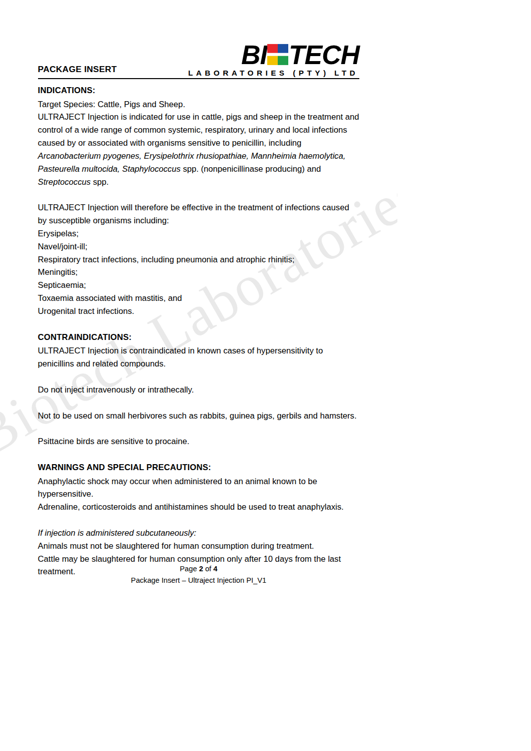Biotech Laboratories
PACKAGE INSERT
BI TECH
LABORATORIES (PTY) LTD
INDICATIONS:
Target Species: Cattle, Pigs and Sheep.
ULTRAJECT Injection is indicated for use in cattle, pigs and sheep in the treatment and control of a wide range of common systemic, respiratory, urinary and local infections caused by or associated with organisms sensitive to penicillin, including Arcanobacterium pyogenes, Erysipelothrix rhusiopathiae, Mannheimia haemolytica, Pasteurella multocida, Staphylococcus spp. (nonpenicillinase producing) and Streptococcus spp.
ULTRAJECT Injection will therefore be effective in the treatment of infections caused by susceptible organisms including:
Erysipelas;
Navel/joint-ill;
Respiratory tract infections, including pneumonia and atrophic rhinitis;
Meningitis;
Septicaemia;
Toxaemia associated with mastitis, and
Urogenital tract infections.
CONTRAINDICATIONS:
ULTRAJECT Injection is contraindicated in known cases of hypersensitivity to penicillins and related compounds.
Do not inject intravenously or intrathecally.
Not to be used on small herbivores such as rabbits, guinea pigs, gerbils and hamsters.
Psittacine birds are sensitive to procaine.
WARNINGS AND SPECIAL PRECAUTIONS:
Anaphylactic shock may occur when administered to an animal known to be hypersensitive.
Adrenaline, corticosteroids and antihistamines should be used to treat anaphylaxis.
If injection is administered subcutaneously:
Animals must not be slaughtered for human consumption during treatment.
Cattle may be slaughtered for human consumption only after 10 days from the last treatment.
Page 2 of 4
Package Insert – Ultraject Injection PI_V1